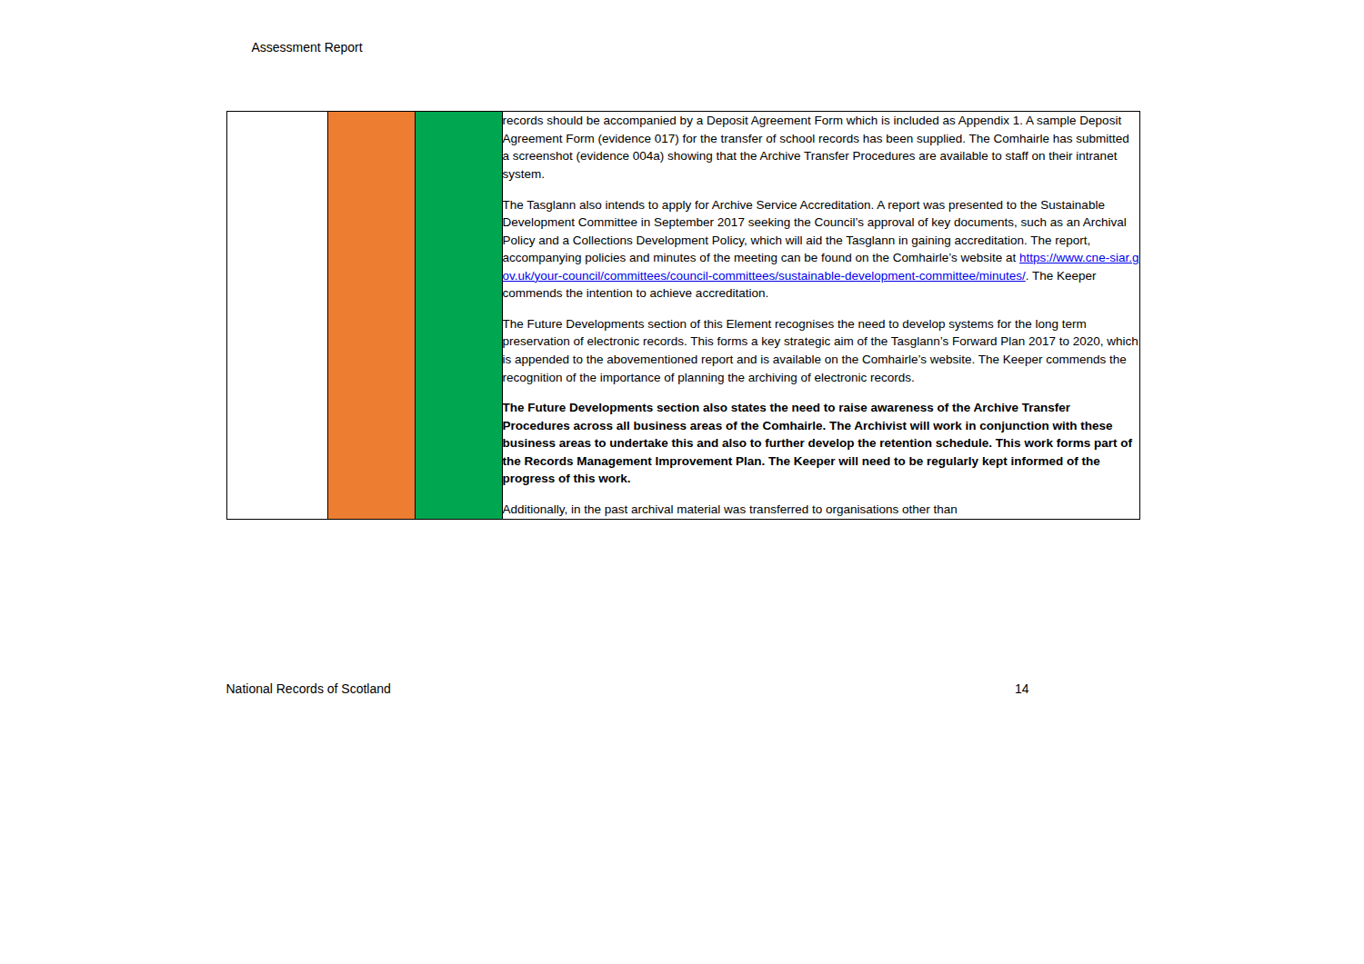Assessment Report
| | | | records should be accompanied by a Deposit Agreement Form which is included as Appendix 1. A sample Deposit Agreement Form (evidence 017) for the transfer of school records has been supplied. The Comhairle has submitted a screenshot (evidence 004a) showing that the Archive Transfer Procedures are available to staff on their intranet system. The Tasglann also intends to apply for Archive Service Accreditation. A report was presented to the Sustainable Development Committee in September 2017 seeking the Council’s approval of key documents, such as an Archival Policy and a Collections Development Policy, which will aid the Tasglann in gaining accreditation. The report, accompanying policies and minutes of the meeting can be found on the Comhairle’s website at https://www.cne-siar.gov.uk/your-council/committees/council-committees/sustainable-development-committee/minutes/ . The Keeper commends the intention to achieve accreditation. The Future Developments section of this Element recognises the need to develop systems for the long term preservation of electronic records. This forms a key strategic aim of the Tasglann’s Forward Plan 2017 to 2020, which is appended to the abovementioned report and is available on the Comhairle’s website. The Keeper commends the recognition of the importance of planning the archiving of electronic records. The Future Developments section also states the need to raise awareness of the Archive Transfer Procedures across all business areas of the Comhairle. The Archivist will work in conjunction with these business areas to undertake this and also to further develop the retention schedule. This work forms part of the Records Management Improvement Plan. The Keeper will need to be regularly kept informed of the progress of this work. Additionally, in the past archival material was transferred to organisations other than |
National Records of Scotland 14